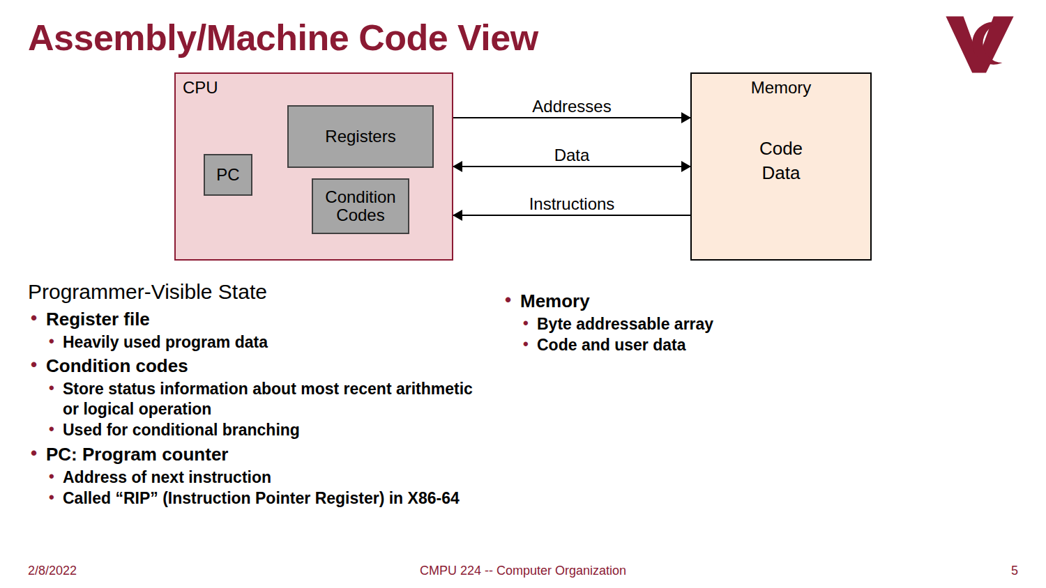Assembly/Machine Code View
CPU
Registers
PC
Condition Codes
Addresses
Data
Instructions
Memory
Code
Data
Programmer-Visible State
Register file
Heavily used program data
Condition codes
Store status information about most recent arithmetic or logical operation
Used for conditional branching
PC: Program counter
Address of next instruction
Called “RIP” (Instruction Pointer Register) in X86-64
Memory
Byte addressable array
Code and user data
2/8/2022 CMPU 224 -- Computer Organization 5